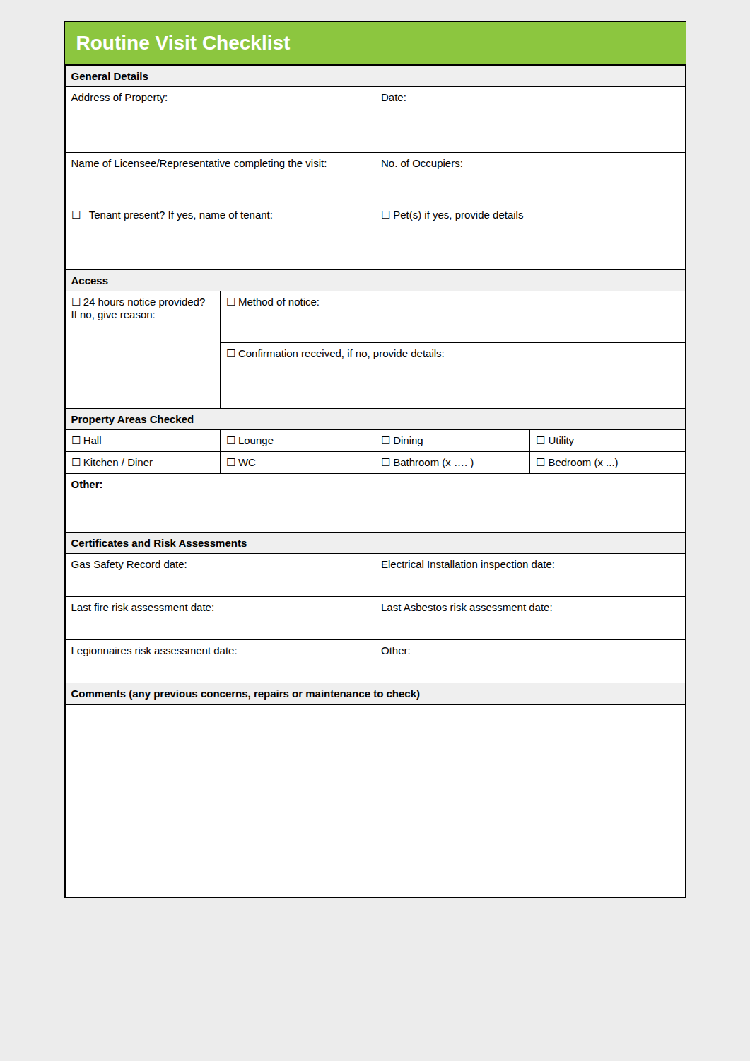Routine Visit Checklist
| General Details |
| Address of Property: | Date: |
| Name of Licensee/Representative completing the visit: | No. of Occupiers: |
| ☐ Tenant present? If yes, name of tenant: | ☐ Pet(s) if yes, provide details |
| Access |
| ☐ 24 hours notice provided? If no, give reason: | ☐ Method of notice: |
| ☐ Confirmation received, if no, provide details: |
| Property Areas Checked |
| ☐ Hall | ☐ Lounge | ☐ Dining | ☐ Utility |
| ☐ Kitchen / Diner | ☐ WC | ☐ Bathroom (x …. ) | ☐ Bedroom (x ...) |
| Other: |
| Certificates and Risk Assessments |
| Gas Safety Record date: | Electrical Installation inspection date: |
| Last fire risk assessment date: | Last Asbestos risk assessment date: |
| Legionnaires risk assessment date: | Other: |
| Comments (any previous concerns, repairs or maintenance to check) |